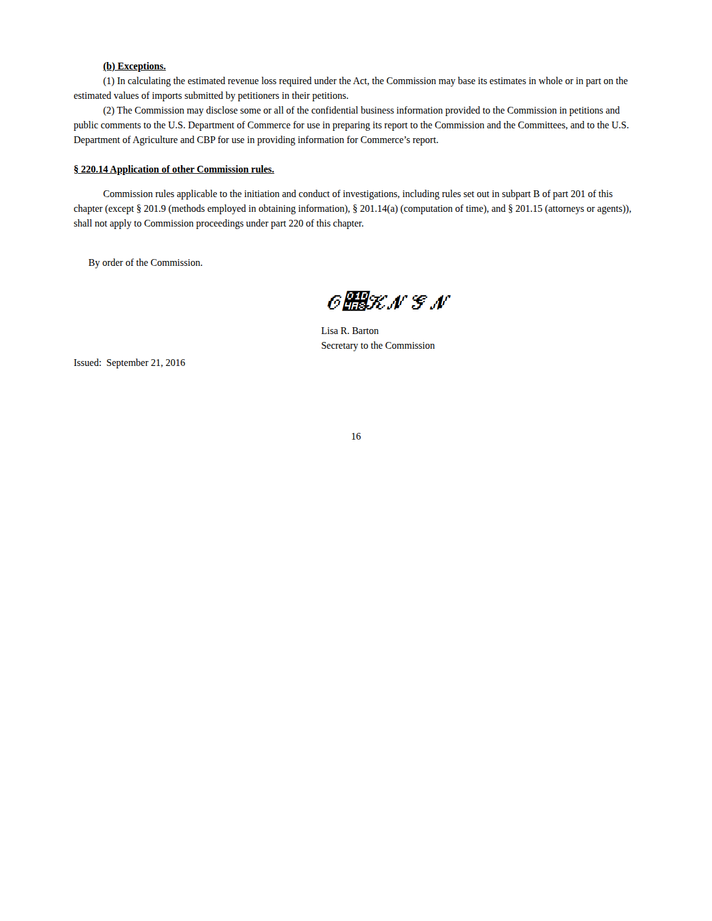(b) Exceptions.
(1) In calculating the estimated revenue loss required under the Act, the Commission may base its estimates in whole or in part on the estimated values of imports submitted by petitioners in their petitions.
(2) The Commission may disclose some or all of the confidential business information provided to the Commission in petitions and public comments to the U.S. Department of Commerce for use in preparing its report to the Commission and the Committees, and to the U.S. Department of Agriculture and CBP for use in providing information for Commerce’s report.
§ 220.14 Application of other Commission rules.
Commission rules applicable to the initiation and conduct of investigations, including rules set out in subpart B of part 201 of this chapter (except § 201.9 (methods employed in obtaining information), § 201.14(a) (computation of time), and § 201.15 (attorneys or agents)), shall not apply to Commission proceedings under part 220 of this chapter.
By order of the Commission.
𝒪𝒨𝒦𝒩𝒢𝒩
Lisa R. Barton
Secretary to the Commission
Issued: September 21, 2016
16